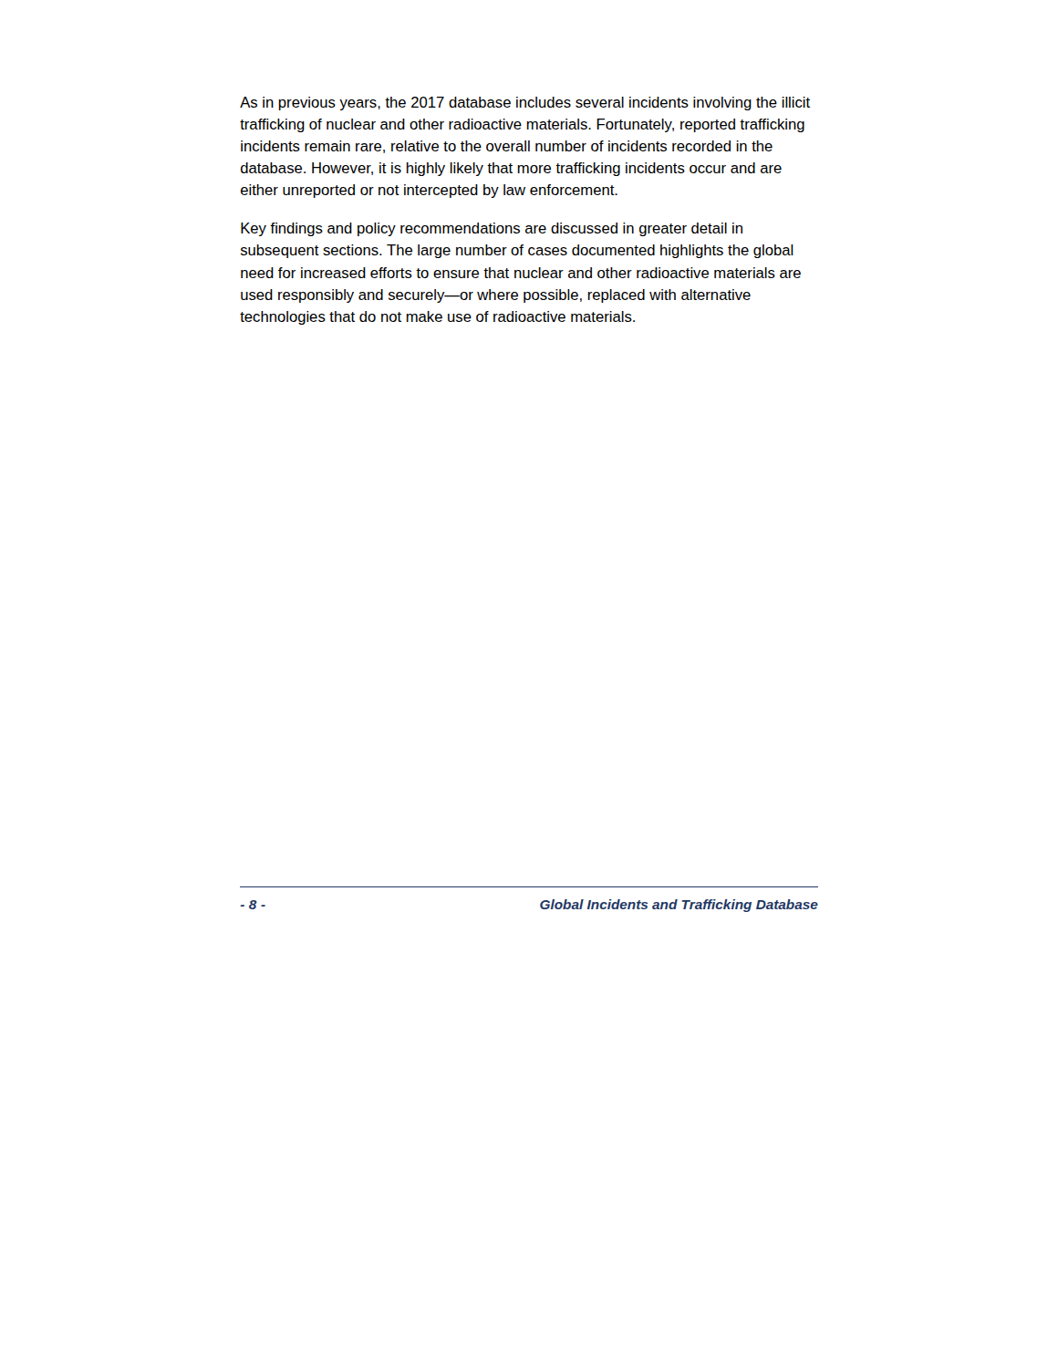As in previous years, the 2017 database includes several incidents involving the illicit trafficking of nuclear and other radioactive materials. Fortunately, reported trafficking incidents remain rare, relative to the overall number of incidents recorded in the database. However, it is highly likely that more trafficking incidents occur and are either unreported or not intercepted by law enforcement.
Key findings and policy recommendations are discussed in greater detail in subsequent sections. The large number of cases documented highlights the global need for increased efforts to ensure that nuclear and other radioactive materials are used responsibly and securely—or where possible, replaced with alternative technologies that do not make use of radioactive materials.
- 8 - Global Incidents and Trafficking Database